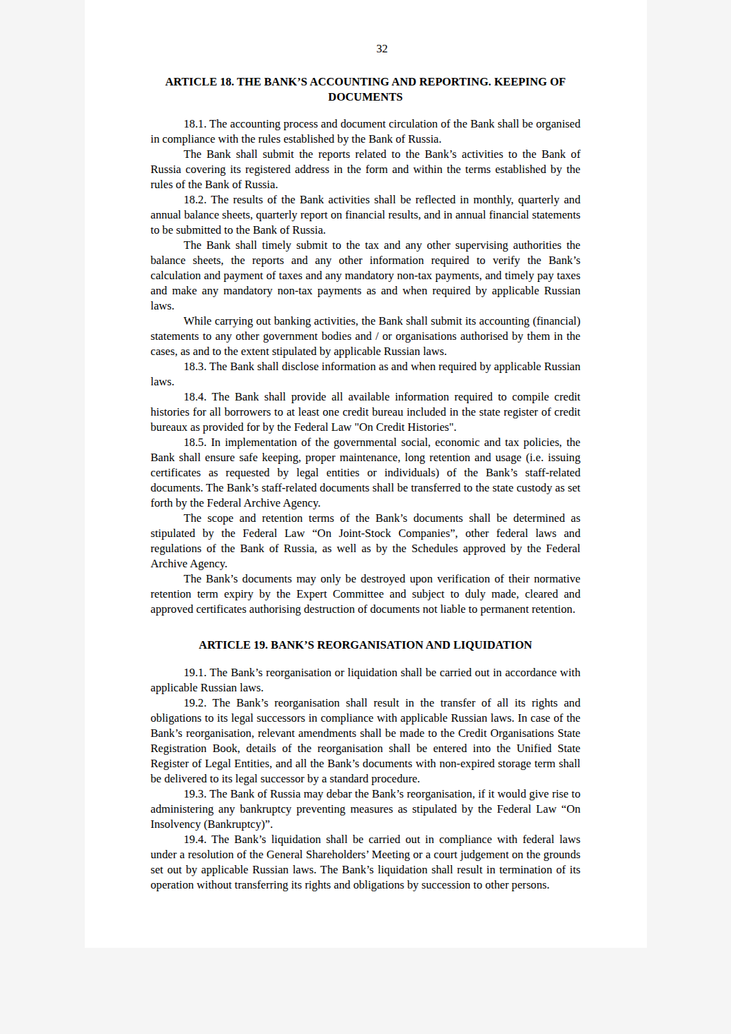32
Article 18. The Bank’s Accounting and Reporting. Keeping of Documents
18.1. The accounting process and document circulation of the Bank shall be organised in compliance with the rules established by the Bank of Russia.
The Bank shall submit the reports related to the Bank’s activities to the Bank of Russia covering its registered address in the form and within the terms established by the rules of the Bank of Russia.
18.2. The results of the Bank activities shall be reflected in monthly, quarterly and annual balance sheets, quarterly report on financial results, and in annual financial statements to be submitted to the Bank of Russia.
The Bank shall timely submit to the tax and any other supervising authorities the balance sheets, the reports and any other information required to verify the Bank’s calculation and payment of taxes and any mandatory non-tax payments, and timely pay taxes and make any mandatory non-tax payments as and when required by applicable Russian laws.
While carrying out banking activities, the Bank shall submit its accounting (financial) statements to any other government bodies and / or organisations authorised by them in the cases, as and to the extent stipulated by applicable Russian laws.
18.3. The Bank shall disclose information as and when required by applicable Russian laws.
18.4. The Bank shall provide all available information required to compile credit histories for all borrowers to at least one credit bureau included in the state register of credit bureaux as provided for by the Federal Law "On Credit Histories".
18.5. In implementation of the governmental social, economic and tax policies, the Bank shall ensure safe keeping, proper maintenance, long retention and usage (i.e. issuing certificates as requested by legal entities or individuals) of the Bank’s staff-related documents. The Bank’s staff-related documents shall be transferred to the state custody as set forth by the Federal Archive Agency.
The scope and retention terms of the Bank’s documents shall be determined as stipulated by the Federal Law “On Joint-Stock Companies”, other federal laws and regulations of the Bank of Russia, as well as by the Schedules approved by the Federal Archive Agency.
The Bank’s documents may only be destroyed upon verification of their normative retention term expiry by the Expert Committee and subject to duly made, cleared and approved certificates authorising destruction of documents not liable to permanent retention.
Article 19. Bank’s Reorganisation and Liquidation
19.1. The Bank’s reorganisation or liquidation shall be carried out in accordance with applicable Russian laws.
19.2. The Bank’s reorganisation shall result in the transfer of all its rights and obligations to its legal successors in compliance with applicable Russian laws. In case of the Bank’s reorganisation, relevant amendments shall be made to the Credit Organisations State Registration Book, details of the reorganisation shall be entered into the Unified State Register of Legal Entities, and all the Bank’s documents with non-expired storage term shall be delivered to its legal successor by a standard procedure.
19.3. The Bank of Russia may debar the Bank’s reorganisation, if it would give rise to administering any bankruptcy preventing measures as stipulated by the Federal Law “On Insolvency (Bankruptcy)”.
19.4. The Bank’s liquidation shall be carried out in compliance with federal laws under a resolution of the General Shareholders’ Meeting or a court judgement on the grounds set out by applicable Russian laws. The Bank’s liquidation shall result in termination of its operation without transferring its rights and obligations by succession to other persons.